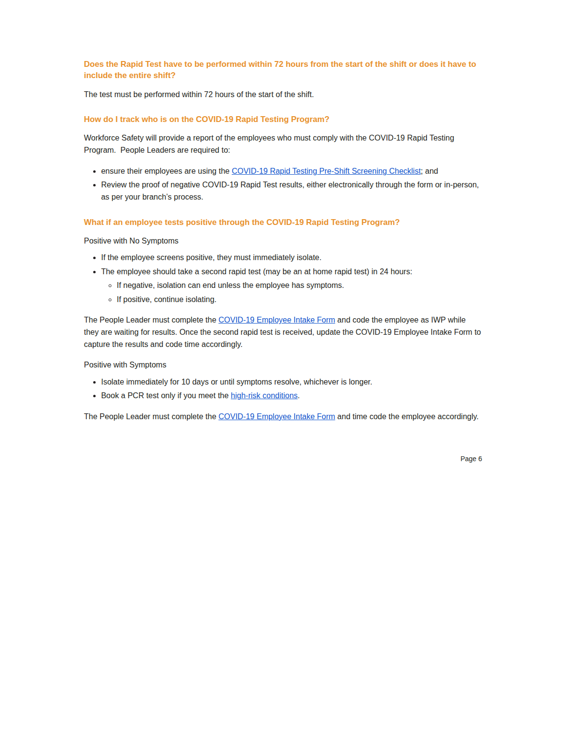Does the Rapid Test have to be performed within 72 hours from the start of the shift or does it have to include the entire shift?
The test must be performed within 72 hours of the start of the shift.
How do I track who is on the COVID-19 Rapid Testing Program?
Workforce Safety will provide a report of the employees who must comply with the COVID-19 Rapid Testing Program. People Leaders are required to:
ensure their employees are using the COVID-19 Rapid Testing Pre-Shift Screening Checklist; and
Review the proof of negative COVID-19 Rapid Test results, either electronically through the form or in-person, as per your branch’s process.
What if an employee tests positive through the COVID-19 Rapid Testing Program?
Positive with No Symptoms
If the employee screens positive, they must immediately isolate.
The employee should take a second rapid test (may be an at home rapid test) in 24 hours:
If negative, isolation can end unless the employee has symptoms.
If positive, continue isolating.
The People Leader must complete the COVID-19 Employee Intake Form and code the employee as IWP while they are waiting for results. Once the second rapid test is received, update the COVID-19 Employee Intake Form to capture the results and code time accordingly.
Positive with Symptoms
Isolate immediately for 10 days or until symptoms resolve, whichever is longer.
Book a PCR test only if you meet the high-risk conditions.
The People Leader must complete the COVID-19 Employee Intake Form and time code the employee accordingly.
Page 6